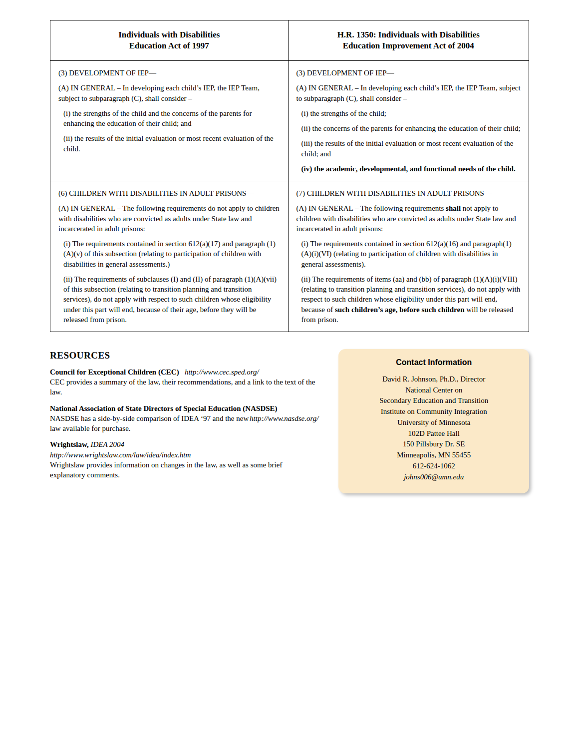| Individuals with Disabilities Education Act of 1997 | H.R. 1350: Individuals with Disabilities Education Improvement Act of 2004 |
| --- | --- |
| (3) DEVELOPMENT OF IEP— (A) IN GENERAL – In developing each child’s IEP, the IEP Team, subject to subparagraph (C), shall consider – (i) the strengths of the child and the concerns of the parents for enhancing the education of their child; and (ii) the results of the initial evaluation or most recent evaluation of the child. | (3) DEVELOPMENT OF IEP— (A) IN GENERAL – In developing each child’s IEP, the IEP Team, subject to subparagraph (C), shall consider – (i) the strengths of the child; (ii) the concerns of the parents for enhancing the education of their child; (iii) the results of the initial evaluation or most recent evaluation of the child; and (iv) the academic, developmental, and functional needs of the child. |
| (6) CHILDREN WITH DISABILITIES IN ADULT PRISONS— (A) IN GENERAL – The following requirements do not apply to children with disabilities who are convicted as adults under State law and incarcerated in adult prisons: (i) The requirements contained in section 612(a)(17) and paragraph (1)(A)(v) of this subsection (relating to participation of children with disabilities in general assessments.) (ii) The requirements of subclauses (I) and (II) of paragraph (1)(A)(vii) of this subsection (relating to transition planning and transition services), do not apply with respect to such children whose eligibility under this part will end, because of their age, before they will be released from prison. | (7) CHILDREN WITH DISABILITIES IN ADULT PRISONS— (A) IN GENERAL – The following requirements shall not apply to children with disabilities who are convicted as adults under State law and incarcerated in adult prisons: (i) The requirements contained in section 612(a)(16) and paragraph(1)(A)(i)(VI) (relating to participation of children with disabilities in general assessments). (ii) The requirements of items (aa) and (bb) of paragraph (1)(A)(i)(VIII) (relating to transition planning and transition services), do not apply with respect to such children whose eligibility under this part will end, because of such children’s age, before such children will be released from prison. |
RESOURCES
Council for Exceptional Children (CEC) http://www.cec.sped.org/
CEC provides a summary of the law, their recommendations, and a link to the text of the law.
National Association of State Directors of Special Education (NASDSE) http://www.nasdse.org/
NASDSE has a side-by-side comparison of IDEA ‘97 and the new law available for purchase.
Wrightslaw, IDEA 2004
http://www.wrightslaw.com/law/idea/index.htm
Wrightslaw provides information on changes in the law, as well as some brief explanatory comments.
Contact Information
David R. Johnson, Ph.D., Director
National Center on
Secondary Education and Transition
Institute on Community Integration
University of Minnesota
102D Pattee Hall
150 Pillsbury Dr. SE
Minneapolis, MN 55455
612-624-1062
johns006@umn.edu